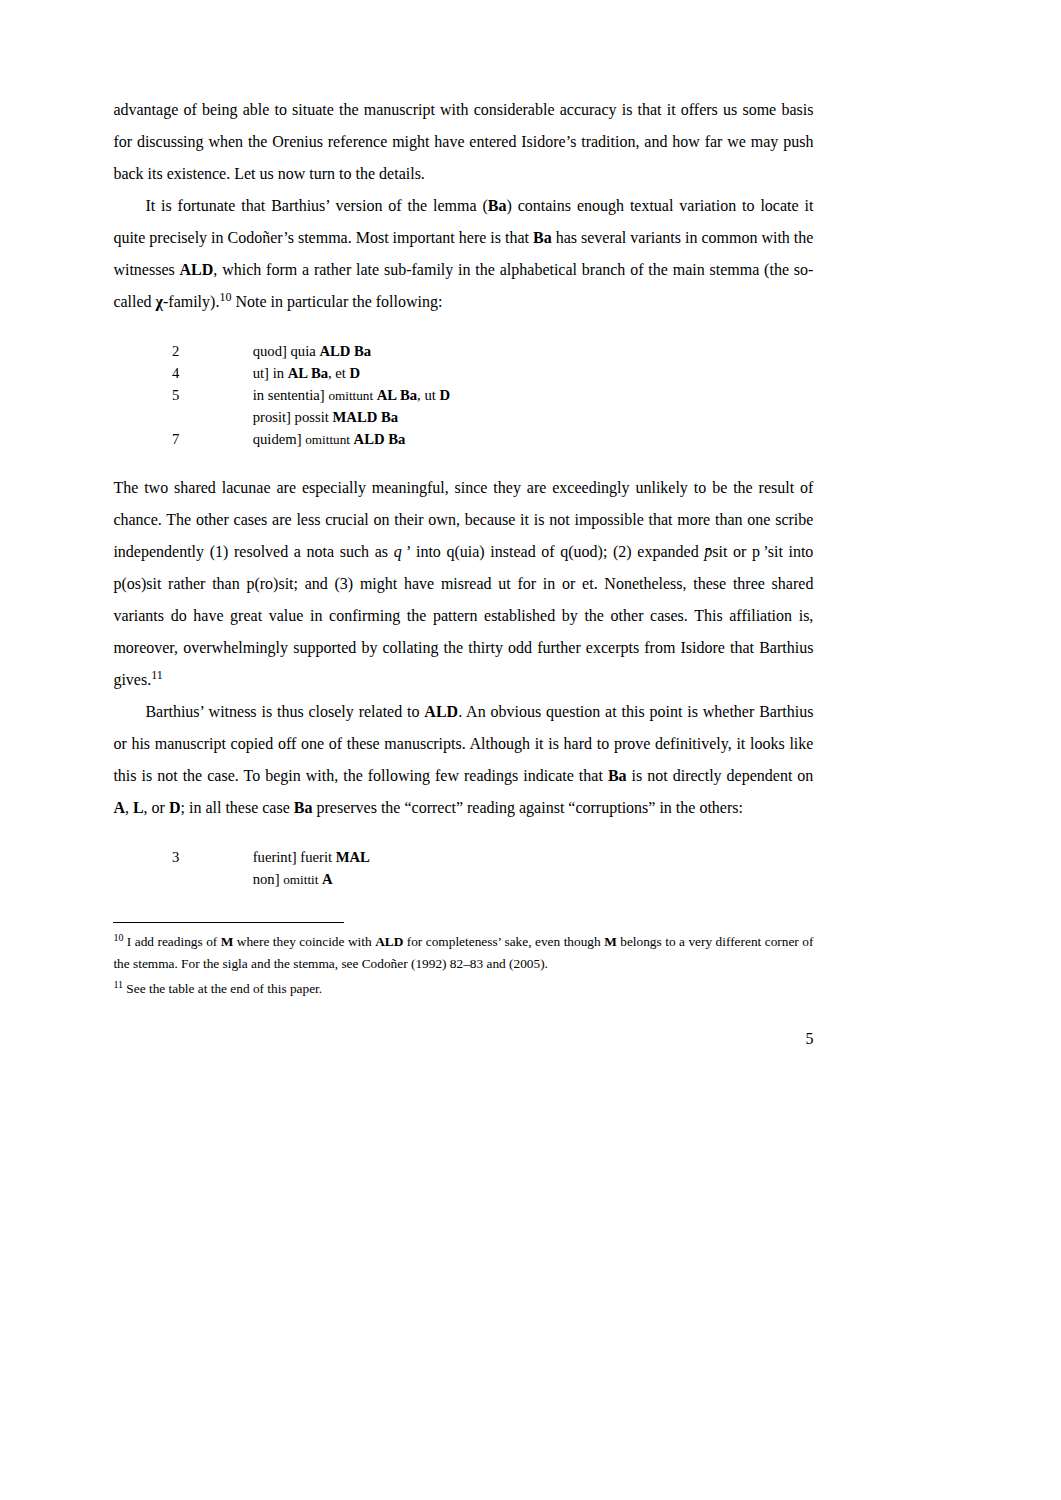advantage of being able to situate the manuscript with considerable accuracy is that it offers us some basis for discussing when the Orenius reference might have entered Isidore’s tradition, and how far we may push back its existence. Let us now turn to the details.
It is fortunate that Barthius’ version of the lemma (Ba) contains enough textual variation to locate it quite precisely in Codoñer’s stemma. Most important here is that Ba has several variants in common with the witnesses ALD, which form a rather late sub-family in the alphabetical branch of the main stemma (the so-called χ-family).10 Note in particular the following:
| 2 | quod] quia ALD Ba |
| 4 | ut] in AL Ba , et D |
| 5 | in sententia] omittunt AL Ba , ut D |
| | prosit] possit MALD Ba |
| 7 | quidem] omittunt ALD Ba |
The two shared lacunae are especially meaningful, since they are exceedingly unlikely to be the result of chance. The other cases are less crucial on their own, because it is not impossible that more than one scribe independently (1) resolved a nota such as q ’ into q(uia) instead of q(uod); (2) expanded p̄sit or p ’sit into p(os)sit rather than p(ro)sit; and (3) might have misread ut for in or et. Nonetheless, these three shared variants do have great value in confirming the pattern established by the other cases. This affiliation is, moreover, overwhelmingly supported by collating the thirty odd further excerpts from Isidore that Barthius gives.11
Barthius’ witness is thus closely related to ALD. An obvious question at this point is whether Barthius or his manuscript copied off one of these manuscripts. Although it is hard to prove definitively, it looks like this is not the case. To begin with, the following few readings indicate that Ba is not directly dependent on A, L, or D; in all these case Ba preserves the “correct” reading against “corruptions” in the others:
| 3 | fuerint] fuerit MAL |
| | non] omittit A |
10 I add readings of M where they coincide with ALD for completeness’ sake, even though M belongs to a very different corner of the stemma. For the sigla and the stemma, see Codoñer (1992) 82–83 and (2005).
11 See the table at the end of this paper.
5